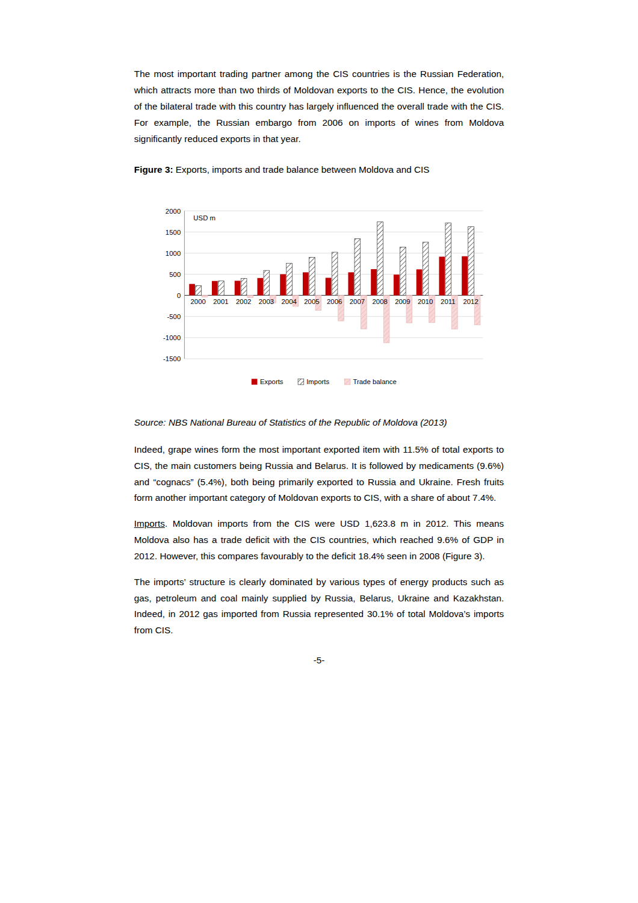The most important trading partner among the CIS countries is the Russian Federation, which attracts more than two thirds of Moldovan exports to the CIS. Hence, the evolution of the bilateral trade with this country has largely influenced the overall trade with the CIS. For example, the Russian embargo from 2006 on imports of wines from Moldova significantly reduced exports in that year.
Figure 3: Exports, imports and trade balance between Moldova and CIS
2000 1500 1000 500 0 -500 -1000 -1500 USD m 2000 2001 2002 2003 2004 2005 2006 2007 2008 2009 2010 2011 2012 Exports Imports Trade balance
Source: NBS National Bureau of Statistics of the Republic of Moldova (2013)
Indeed, grape wines form the most important exported item with 11.5% of total exports to CIS, the main customers being Russia and Belarus. It is followed by medicaments (9.6%) and “cognacs” (5.4%), both being primarily exported to Russia and Ukraine. Fresh fruits form another important category of Moldovan exports to CIS, with a share of about 7.4%.
Imports. Moldovan imports from the CIS were USD 1,623.8 m in 2012. This means Moldova also has a trade deficit with the CIS countries, which reached 9.6% of GDP in 2012. However, this compares favourably to the deficit 18.4% seen in 2008 (Figure 3).
The imports’ structure is clearly dominated by various types of energy products such as gas, petroleum and coal mainly supplied by Russia, Belarus, Ukraine and Kazakhstan. Indeed, in 2012 gas imported from Russia represented 30.1% of total Moldova’s imports from CIS.
-5-